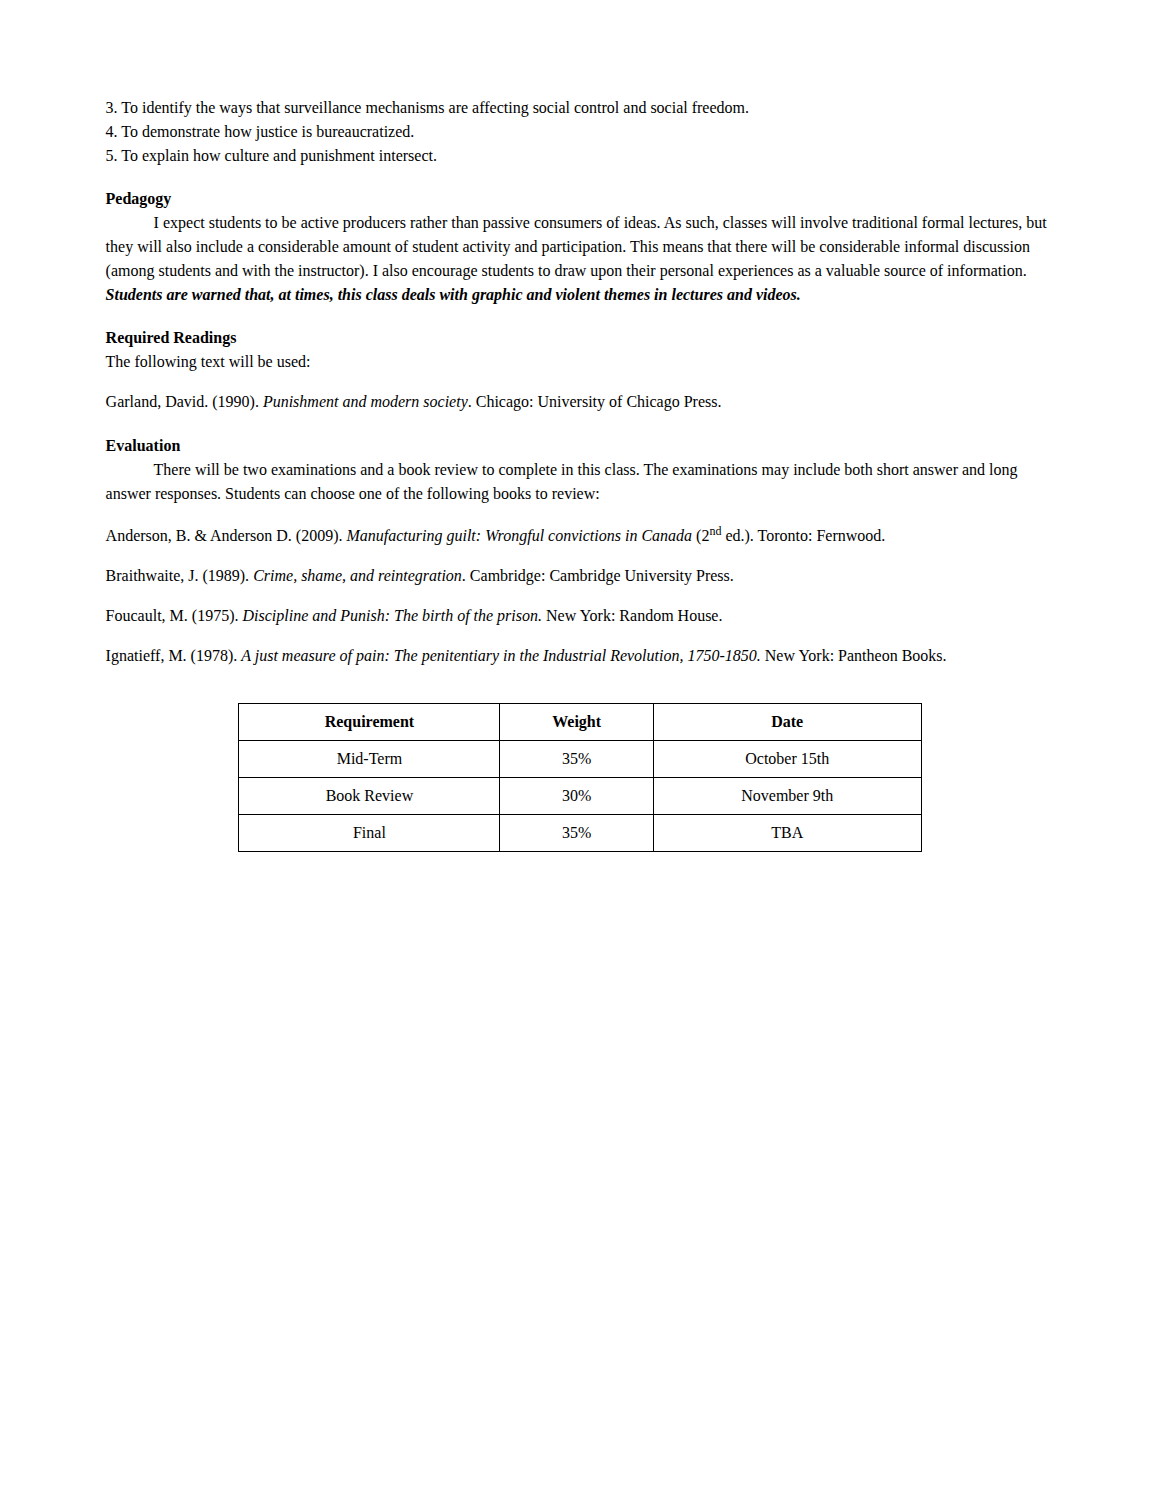3. To identify the ways that surveillance mechanisms are affecting social control and social freedom.
4. To demonstrate how justice is bureaucratized.
5. To explain how culture and punishment intersect.
Pedagogy
I expect students to be active producers rather than passive consumers of ideas. As such, classes will involve traditional formal lectures, but they will also include a considerable amount of student activity and participation. This means that there will be considerable informal discussion (among students and with the instructor). I also encourage students to draw upon their personal experiences as a valuable source of information. Students are warned that, at times, this class deals with graphic and violent themes in lectures and videos.
Required Readings
The following text will be used:
Garland, David. (1990). Punishment and modern society. Chicago: University of Chicago Press.
Evaluation
There will be two examinations and a book review to complete in this class. The examinations may include both short answer and long answer responses. Students can choose one of the following books to review:
Anderson, B. & Anderson D. (2009). Manufacturing guilt: Wrongful convictions in Canada (2nd ed.). Toronto: Fernwood.
Braithwaite, J. (1989). Crime, shame, and reintegration. Cambridge: Cambridge University Press.
Foucault, M. (1975). Discipline and Punish: The birth of the prison. New York: Random House.
Ignatieff, M. (1978). A just measure of pain: The penitentiary in the Industrial Revolution, 1750-1850. New York: Pantheon Books.
| Requirement | Weight | Date |
| --- | --- | --- |
| Mid-Term | 35% | October 15th |
| Book Review | 30% | November 9th |
| Final | 35% | TBA |